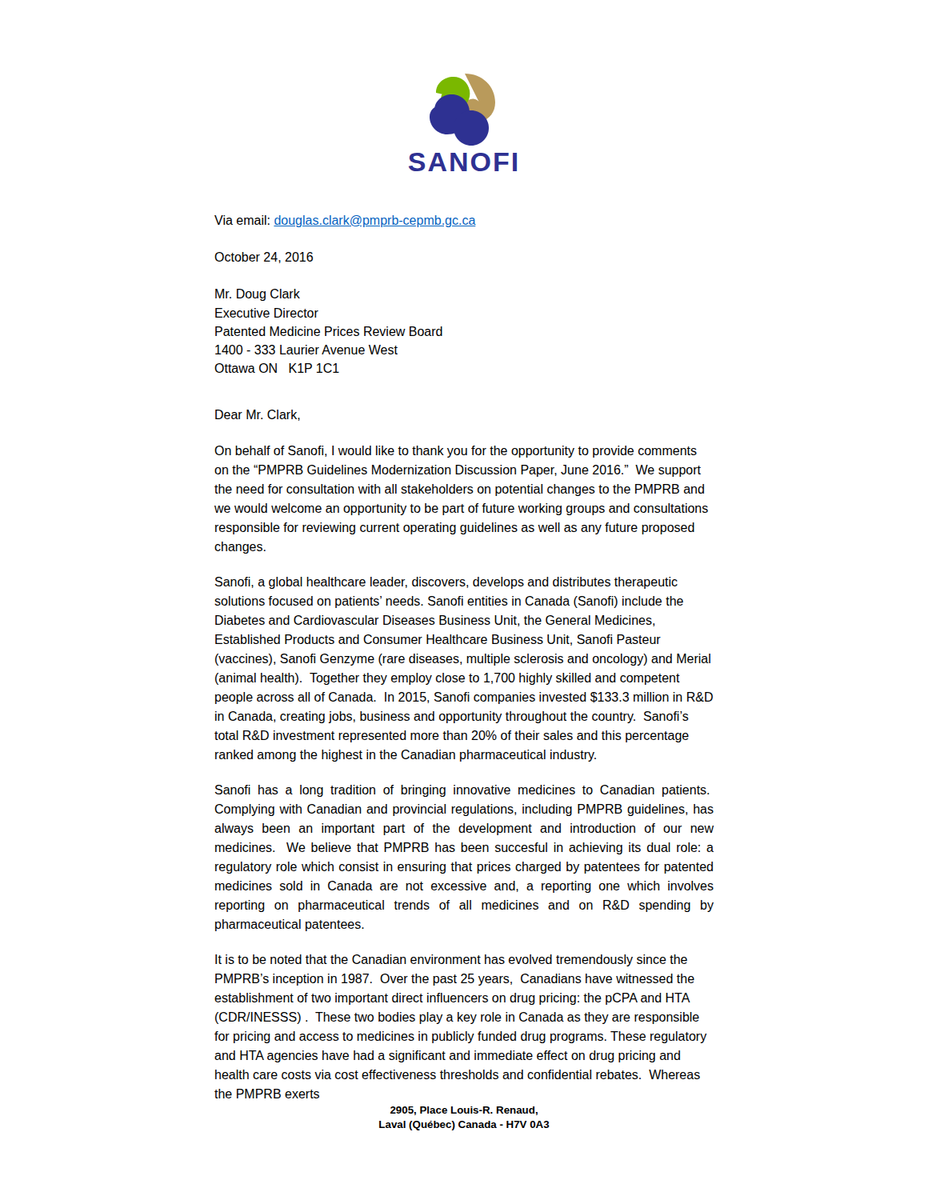SANOFI
Via email: douglas.clark@pmprb-cepmb.gc.ca
October 24, 2016
Mr. Doug Clark
Executive Director
Patented Medicine Prices Review Board
1400 - 333 Laurier Avenue West
Ottawa ON K1P 1C1
Dear Mr. Clark,
On behalf of Sanofi, I would like to thank you for the opportunity to provide comments on the “PMPRB Guidelines Modernization Discussion Paper, June 2016.” We support the need for consultation with all stakeholders on potential changes to the PMPRB and we would welcome an opportunity to be part of future working groups and consultations responsible for reviewing current operating guidelines as well as any future proposed changes.
Sanofi, a global healthcare leader, discovers, develops and distributes therapeutic solutions focused on patients’ needs. Sanofi entities in Canada (Sanofi) include the Diabetes and Cardiovascular Diseases Business Unit, the General Medicines, Established Products and Consumer Healthcare Business Unit, Sanofi Pasteur (vaccines), Sanofi Genzyme (rare diseases, multiple sclerosis and oncology) and Merial (animal health). Together they employ close to 1,700 highly skilled and competent people across all of Canada. In 2015, Sanofi companies invested $133.3 million in R&D in Canada, creating jobs, business and opportunity throughout the country. Sanofi’s total R&D investment represented more than 20% of their sales and this percentage ranked among the highest in the Canadian pharmaceutical industry.
Sanofi has a long tradition of bringing innovative medicines to Canadian patients. Complying with Canadian and provincial regulations, including PMPRB guidelines, has always been an important part of the development and introduction of our new medicines. We believe that PMPRB has been succesful in achieving its dual role: a regulatory role which consist in ensuring that prices charged by patentees for patented medicines sold in Canada are not excessive and, a reporting one which involves reporting on pharmaceutical trends of all medicines and on R&D spending by pharmaceutical patentees.
It is to be noted that the Canadian environment has evolved tremendously since the PMPRB’s inception in 1987. Over the past 25 years, Canadians have witnessed the establishment of two important direct influencers on drug pricing: the pCPA and HTA (CDR/INESSS) . These two bodies play a key role in Canada as they are responsible for pricing and access to medicines in publicly funded drug programs. These regulatory and HTA agencies have had a significant and immediate effect on drug pricing and health care costs via cost effectiveness thresholds and confidential rebates. Whereas the PMPRB exerts
2905, Place Louis-R. Renaud,
Laval (Québec) Canada - H7V 0A3